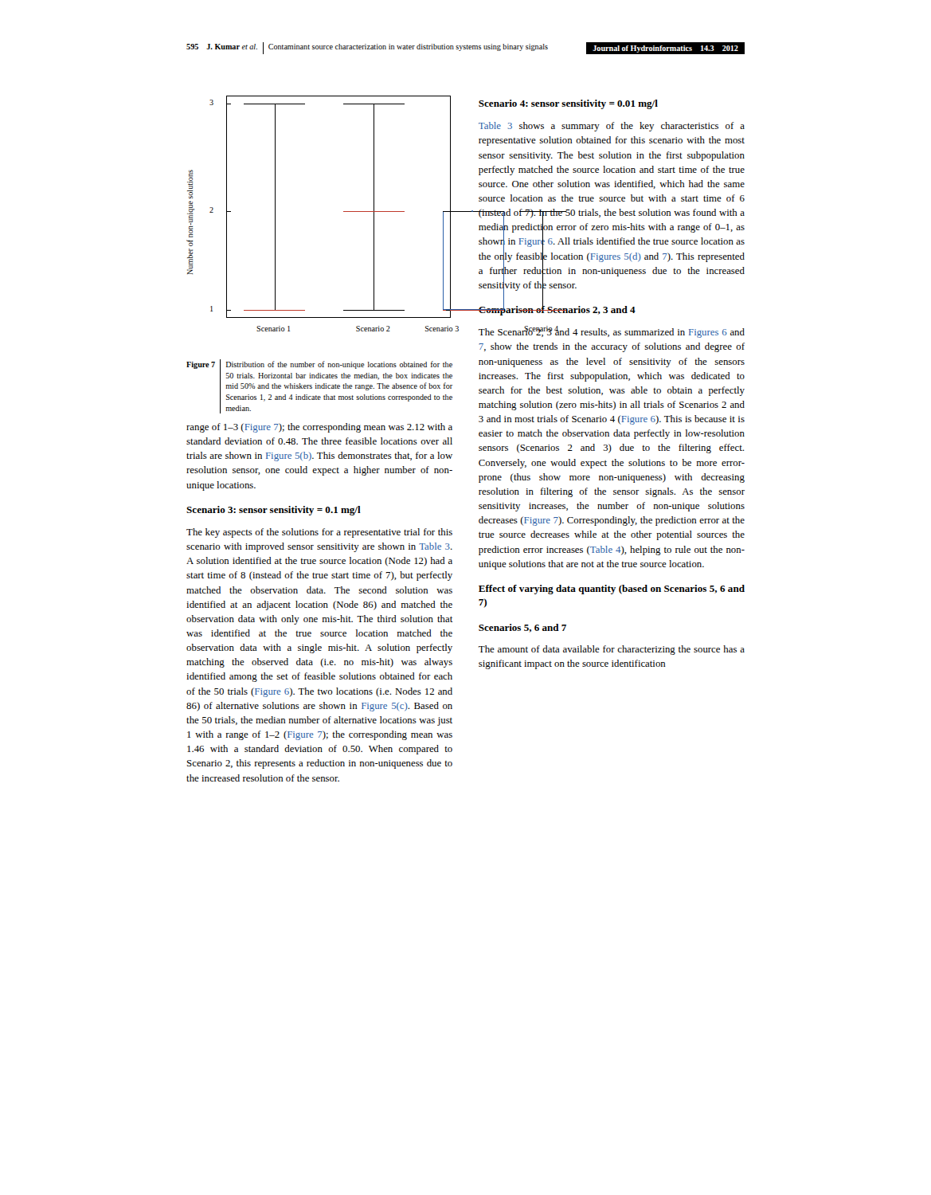595
J. Kumar et al.
Contaminant source characterization in water distribution systems using binary signals
Journal of Hydroinformatics 14.32012
Number of non-unique solutions
3
2
1
Scenario 1
Scenario 2
Scenario 3
Scenario 4
Figure 7
Distribution of the number of non-unique locations obtained for the 50 trials. Horizontal bar indicates the median, the box indicates the mid 50% and the whiskers indicate the range. The absence of box for Scenarios 1, 2 and 4 indicate that most solutions corresponded to the median.
range of 1–3 (Figure 7); the corresponding mean was 2.12 with a standard deviation of 0.48. The three feasible locations over all trials are shown in Figure 5(b). This demonstrates that, for a low resolution sensor, one could expect a higher number of non-unique locations.
Scenario 3: sensor sensitivity = 0.1 mg/l
The key aspects of the solutions for a representative trial for this scenario with improved sensor sensitivity are shown in Table 3. A solution identified at the true source location (Node 12) had a start time of 8 (instead of the true start time of 7), but perfectly matched the observation data. The second solution was identified at an adjacent location (Node 86) and matched the observation data with only one mis-hit. The third solution that was identified at the true source location matched the observation data with a single mis-hit. A solution perfectly matching the observed data (i.e. no mis-hit) was always identified among the set of feasible solutions obtained for each of the 50 trials (Figure 6). The two locations (i.e. Nodes 12 and 86) of alternative solutions are shown in Figure 5(c). Based on the 50 trials, the median number of alternative locations was just 1 with a range of 1–2 (Figure 7); the corresponding mean was 1.46 with a standard deviation of 0.50. When compared to Scenario 2, this represents a reduction in non-uniqueness due to the increased resolution of the sensor.
Scenario 4: sensor sensitivity = 0.01 mg/l
Table 3 shows a summary of the key characteristics of a representative solution obtained for this scenario with the most sensor sensitivity. The best solution in the first subpopulation perfectly matched the source location and start time of the true source. One other solution was identified, which had the same source location as the true source but with a start time of 6 (instead of 7). In the 50 trials, the best solution was found with a median prediction error of zero mis-hits with a range of 0–1, as shown in Figure 6. All trials identified the true source location as the only feasible location (Figures 5(d) and 7). This represented a further reduction in non-uniqueness due to the increased sensitivity of the sensor.
Comparison of Scenarios 2, 3 and 4
The Scenario 2, 3 and 4 results, as summarized in Figures 6 and 7, show the trends in the accuracy of solutions and degree of non-uniqueness as the level of sensitivity of the sensors increases. The first subpopulation, which was dedicated to search for the best solution, was able to obtain a perfectly matching solution (zero mis-hits) in all trials of Scenarios 2 and 3 and in most trials of Scenario 4 (Figure 6). This is because it is easier to match the observation data perfectly in low-resolution sensors (Scenarios 2 and 3) due to the filtering effect. Conversely, one would expect the solutions to be more error-prone (thus show more non-uniqueness) with decreasing resolution in filtering of the sensor signals. As the sensor sensitivity increases, the number of non-unique solutions decreases (Figure 7). Correspondingly, the prediction error at the true source decreases while at the other potential sources the prediction error increases (Table 4), helping to rule out the non-unique solutions that are not at the true source location.
Effect of varying data quantity (based on Scenarios 5, 6 and 7)
Scenarios 5, 6 and 7
The amount of data available for characterizing the source has a significant impact on the source identification